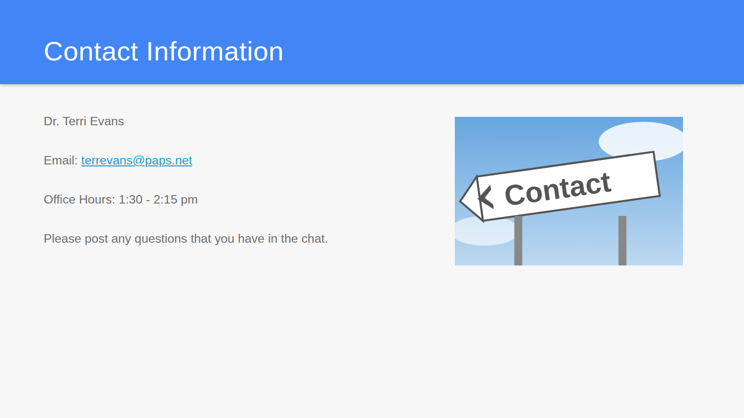Contact Information
Dr. Terri Evans
Email: terrevans@paps.net
Office Hours: 1:30 - 2:15 pm
Please post any questions that you have in the chat.